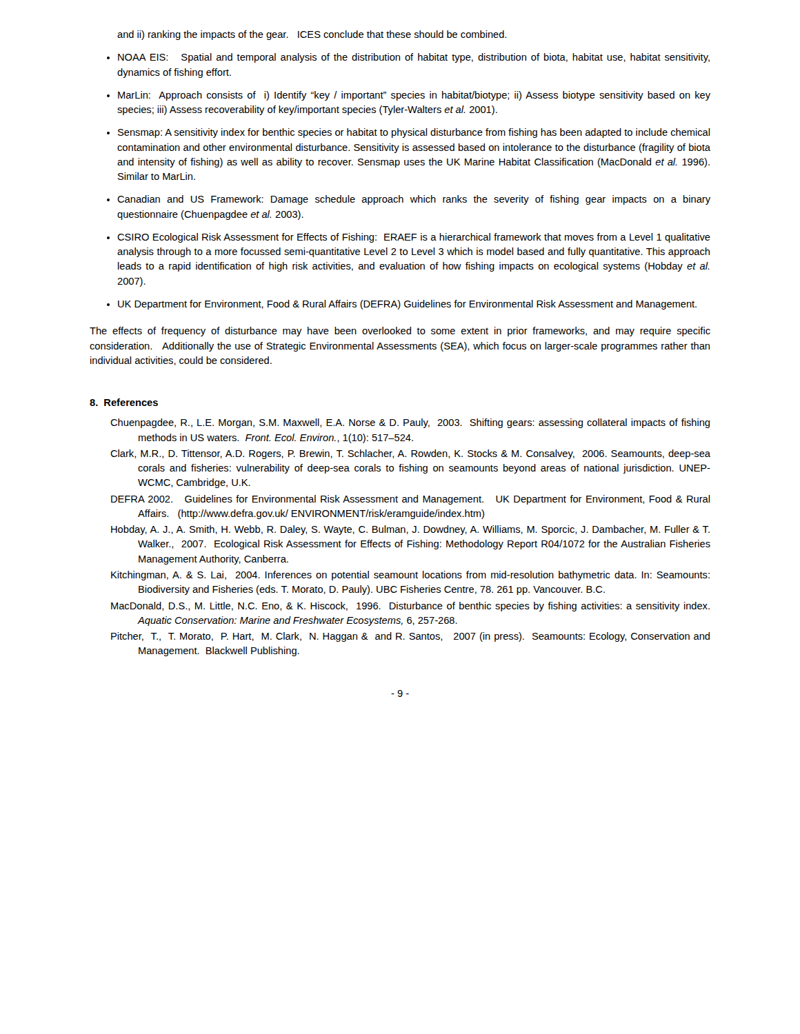and ii) ranking the impacts of the gear. ICES conclude that these should be combined.
NOAA EIS: Spatial and temporal analysis of the distribution of habitat type, distribution of biota, habitat use, habitat sensitivity, dynamics of fishing effort.
MarLin: Approach consists of i) Identify “key / important” species in habitat/biotype; ii) Assess biotype sensitivity based on key species; iii) Assess recoverability of key/important species (Tyler-Walters et al. 2001).
Sensmap: A sensitivity index for benthic species or habitat to physical disturbance from fishing has been adapted to include chemical contamination and other environmental disturbance. Sensitivity is assessed based on intolerance to the disturbance (fragility of biota and intensity of fishing) as well as ability to recover. Sensmap uses the UK Marine Habitat Classification (MacDonald et al. 1996). Similar to MarLin.
Canadian and US Framework: Damage schedule approach which ranks the severity of fishing gear impacts on a binary questionnaire (Chuenpagdee et al. 2003).
CSIRO Ecological Risk Assessment for Effects of Fishing: ERAEF is a hierarchical framework that moves from a Level 1 qualitative analysis through to a more focussed semi-quantitative Level 2 to Level 3 which is model based and fully quantitative. This approach leads to a rapid identification of high risk activities, and evaluation of how fishing impacts on ecological systems (Hobday et al. 2007).
UK Department for Environment, Food & Rural Affairs (DEFRA) Guidelines for Environmental Risk Assessment and Management.
The effects of frequency of disturbance may have been overlooked to some extent in prior frameworks, and may require specific consideration. Additionally the use of Strategic Environmental Assessments (SEA), which focus on larger-scale programmes rather than individual activities, could be considered.
8. References
Chuenpagdee, R., L.E. Morgan, S.M. Maxwell, E.A. Norse & D. Pauly, 2003. Shifting gears: assessing collateral impacts of fishing methods in US waters. Front. Ecol. Environ., 1(10): 517–524.
Clark, M.R., D. Tittensor, A.D. Rogers, P. Brewin, T. Schlacher, A. Rowden, K. Stocks & M. Consalvey, 2006. Seamounts, deep-sea corals and fisheries: vulnerability of deep-sea corals to fishing on seamounts beyond areas of national jurisdiction. UNEP-WCMC, Cambridge, U.K.
DEFRA 2002. Guidelines for Environmental Risk Assessment and Management. UK Department for Environment, Food & Rural Affairs. (http://www.defra.gov.uk/ ENVIRONMENT/risk/eramguide/index.htm)
Hobday, A. J., A. Smith, H. Webb, R. Daley, S. Wayte, C. Bulman, J. Dowdney, A. Williams, M. Sporcic, J. Dambacher, M. Fuller & T. Walker., 2007. Ecological Risk Assessment for Effects of Fishing: Methodology Report R04/1072 for the Australian Fisheries Management Authority, Canberra.
Kitchingman, A. & S. Lai, 2004. Inferences on potential seamount locations from mid-resolution bathymetric data. In: Seamounts: Biodiversity and Fisheries (eds. T. Morato, D. Pauly). UBC Fisheries Centre, 78. 261 pp. Vancouver. B.C.
MacDonald, D.S., M. Little, N.C. Eno, & K. Hiscock, 1996. Disturbance of benthic species by fishing activities: a sensitivity index. Aquatic Conservation: Marine and Freshwater Ecosystems, 6, 257-268.
Pitcher, T., T. Morato, P. Hart, M. Clark, N. Haggan & and R. Santos, 2007 (in press). Seamounts: Ecology, Conservation and Management. Blackwell Publishing.
- 9 -